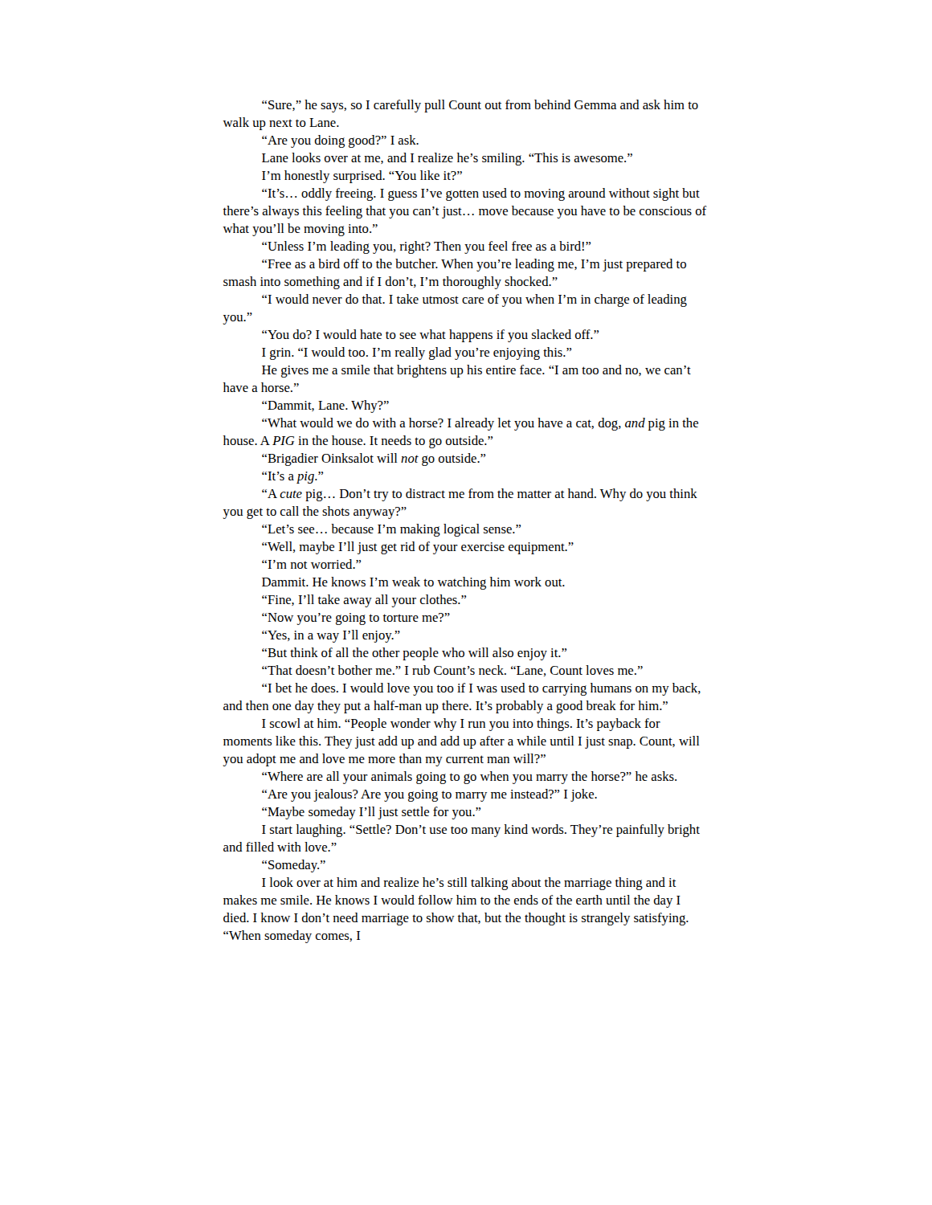“Sure,” he says, so I carefully pull Count out from behind Gemma and ask him to walk up next to Lane.
“Are you doing good?” I ask.
Lane looks over at me, and I realize he’s smiling. “This is awesome.”
I’m honestly surprised. “You like it?”
“It’s… oddly freeing. I guess I’ve gotten used to moving around without sight but there’s always this feeling that you can’t just… move because you have to be conscious of what you’ll be moving into.”
“Unless I’m leading you, right? Then you feel free as a bird!”
“Free as a bird off to the butcher. When you’re leading me, I’m just prepared to smash into something and if I don’t, I’m thoroughly shocked.”
“I would never do that. I take utmost care of you when I’m in charge of leading you.”
“You do? I would hate to see what happens if you slacked off.”
I grin. “I would too. I’m really glad you’re enjoying this.”
He gives me a smile that brightens up his entire face. “I am too and no, we can’t have a horse.”
“Dammit, Lane. Why?”
“What would we do with a horse? I already let you have a cat, dog, and pig in the house. A PIG in the house. It needs to go outside.”
“Brigadier Oinksalot will not go outside.”
“It’s a pig.”
“A cute pig… Don’t try to distract me from the matter at hand. Why do you think you get to call the shots anyway?”
“Let’s see… because I’m making logical sense.”
“Well, maybe I’ll just get rid of your exercise equipment.”
“I’m not worried.”
Dammit. He knows I’m weak to watching him work out.
“Fine, I’ll take away all your clothes.”
“Now you’re going to torture me?”
“Yes, in a way I’ll enjoy.”
“But think of all the other people who will also enjoy it.”
“That doesn’t bother me.” I rub Count’s neck. “Lane, Count loves me.”
“I bet he does. I would love you too if I was used to carrying humans on my back, and then one day they put a half-man up there. It’s probably a good break for him.”
I scowl at him. “People wonder why I run you into things. It’s payback for moments like this. They just add up and add up after a while until I just snap. Count, will you adopt me and love me more than my current man will?”
“Where are all your animals going to go when you marry the horse?” he asks.
“Are you jealous? Are you going to marry me instead?” I joke.
“Maybe someday I’ll just settle for you.”
I start laughing. “Settle? Don’t use too many kind words. They’re painfully bright and filled with love.”
“Someday.”
I look over at him and realize he’s still talking about the marriage thing and it makes me smile. He knows I would follow him to the ends of the earth until the day I died. I know I don’t need marriage to show that, but the thought is strangely satisfying. “When someday comes, I